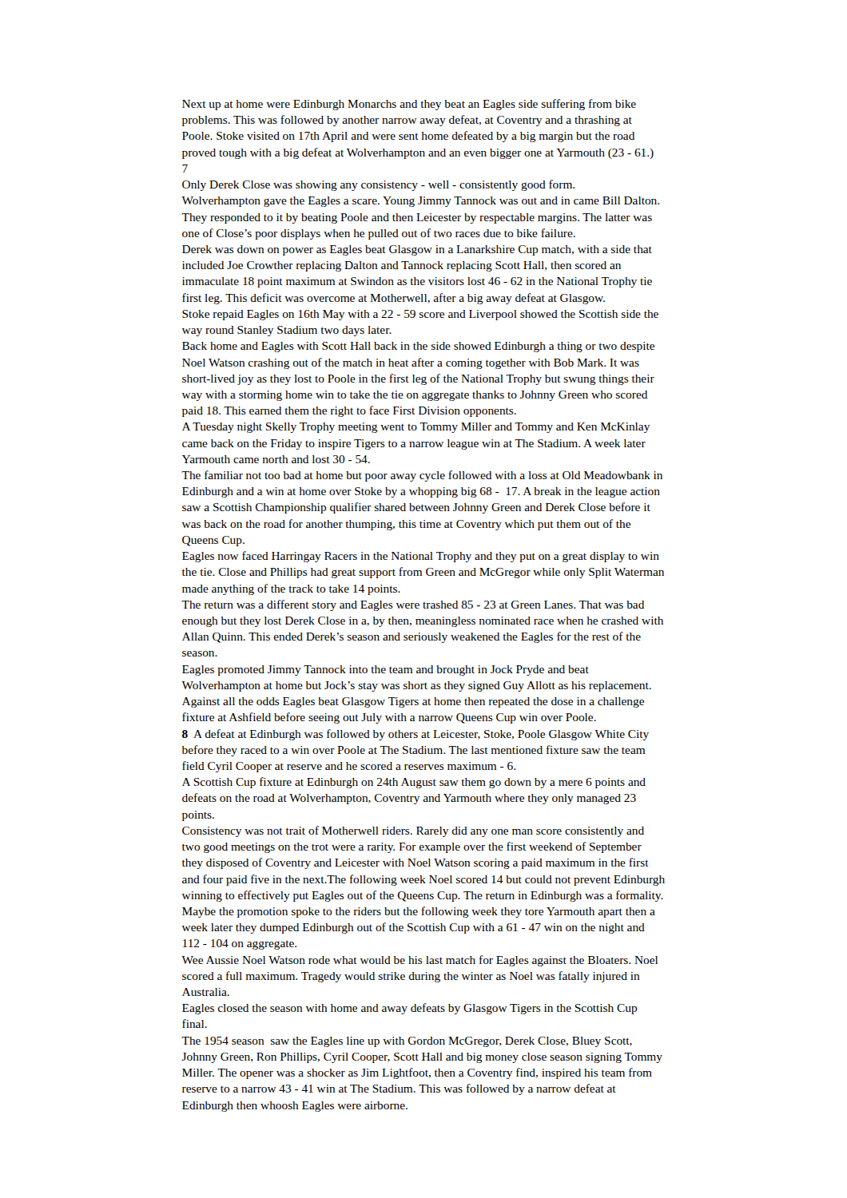Next up at home were Edinburgh Monarchs and they beat an Eagles side suffering from bike problems. This was followed by another narrow away defeat, at Coventry and a thrashing at Poole. Stoke visited on 17th April and were sent home defeated by a big margin but the road proved tough with a big defeat at Wolverhampton and an even bigger one at Yarmouth (23 - 61.) 7
Only Derek Close was showing any consistency - well - consistently good form.
Wolverhampton gave the Eagles a scare. Young Jimmy Tannock was out and in came Bill Dalton. They responded to it by beating Poole and then Leicester by respectable margins. The latter was one of Close’s poor displays when he pulled out of two races due to bike failure.
Derek was down on power as Eagles beat Glasgow in a Lanarkshire Cup match, with a side that included Joe Crowther replacing Dalton and Tannock replacing Scott Hall, then scored an immaculate 18 point maximum at Swindon as the visitors lost 46 - 62 in the National Trophy tie first leg. This deficit was overcome at Motherwell, after a big away defeat at Glasgow.
Stoke repaid Eagles on 16th May with a 22 - 59 score and Liverpool showed the Scottish side the way round Stanley Stadium two days later.
Back home and Eagles with Scott Hall back in the side showed Edinburgh a thing or two despite Noel Watson crashing out of the match in heat after a coming together with Bob Mark. It was short-lived joy as they lost to Poole in the first leg of the National Trophy but swung things their way with a storming home win to take the tie on aggregate thanks to Johnny Green who scored paid 18. This earned them the right to face First Division opponents.
A Tuesday night Skelly Trophy meeting went to Tommy Miller and Tommy and Ken McKinlay came back on the Friday to inspire Tigers to a narrow league win at The Stadium. A week later Yarmouth came north and lost 30 - 54.
The familiar not too bad at home but poor away cycle followed with a loss at Old Meadowbank in Edinburgh and a win at home over Stoke by a whopping big 68 - 17. A break in the league action saw a Scottish Championship qualifier shared between Johnny Green and Derek Close before it was back on the road for another thumping, this time at Coventry which put them out of the Queens Cup.
Eagles now faced Harringay Racers in the National Trophy and they put on a great display to win the tie. Close and Phillips had great support from Green and McGregor while only Split Waterman made anything of the track to take 14 points.
The return was a different story and Eagles were trashed 85 - 23 at Green Lanes. That was bad enough but they lost Derek Close in a, by then, meaningless nominated race when he crashed with Allan Quinn. This ended Derek’s season and seriously weakened the Eagles for the rest of the season.
Eagles promoted Jimmy Tannock into the team and brought in Jock Pryde and beat Wolverhampton at home but Jock’s stay was short as they signed Guy Allott as his replacement. Against all the odds Eagles beat Glasgow Tigers at home then repeated the dose in a challenge fixture at Ashfield before seeing out July with a narrow Queens Cup win over Poole.
8 A defeat at Edinburgh was followed by others at Leicester, Stoke, Poole Glasgow White City before they raced to a win over Poole at The Stadium. The last mentioned fixture saw the team field Cyril Cooper at reserve and he scored a reserves maximum - 6.
A Scottish Cup fixture at Edinburgh on 24th August saw them go down by a mere 6 points and defeats on the road at Wolverhampton, Coventry and Yarmouth where they only managed 23 points.
Consistency was not trait of Motherwell riders. Rarely did any one man score consistently and two good meetings on the trot were a rarity. For example over the first weekend of September they disposed of Coventry and Leicester with Noel Watson scoring a paid maximum in the first and four paid five in the next.The following week Noel scored 14 but could not prevent Edinburgh winning to effectively put Eagles out of the Queens Cup. The return in Edinburgh was a formality.
Maybe the promotion spoke to the riders but the following week they tore Yarmouth apart then a week later they dumped Edinburgh out of the Scottish Cup with a 61 - 47 win on the night and 112 - 104 on aggregate.
Wee Aussie Noel Watson rode what would be his last match for Eagles against the Bloaters. Noel scored a full maximum. Tragedy would strike during the winter as Noel was fatally injured in Australia.
Eagles closed the season with home and away defeats by Glasgow Tigers in the Scottish Cup final.
The 1954 season saw the Eagles line up with Gordon McGregor, Derek Close, Bluey Scott, Johnny Green, Ron Phillips, Cyril Cooper, Scott Hall and big money close season signing Tommy Miller. The opener was a shocker as Jim Lightfoot, then a Coventry find, inspired his team from reserve to a narrow 43 - 41 win at The Stadium. This was followed by a narrow defeat at Edinburgh then whoosh Eagles were airborne.